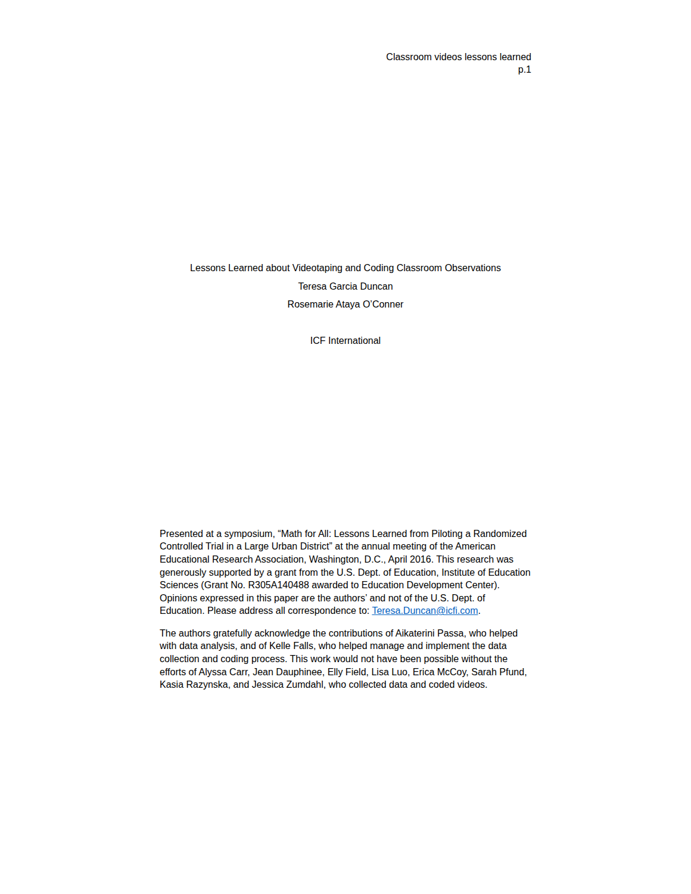Classroom videos lessons learned
p.1
Lessons Learned about Videotaping and Coding Classroom Observations
Teresa Garcia Duncan
Rosemarie Ataya O’Conner
ICF International
Presented at a symposium, “Math for All: Lessons Learned from Piloting a Randomized Controlled Trial in a Large Urban District” at the annual meeting of the American Educational Research Association, Washington, D.C., April 2016. This research was generously supported by a grant from the U.S. Dept. of Education, Institute of Education Sciences (Grant No. R305A140488 awarded to Education Development Center). Opinions expressed in this paper are the authors’ and not of the U.S. Dept. of Education. Please address all correspondence to: Teresa.Duncan@icfi.com.
The authors gratefully acknowledge the contributions of Aikaterini Passa, who helped with data analysis, and of Kelle Falls, who helped manage and implement the data collection and coding process. This work would not have been possible without the efforts of Alyssa Carr, Jean Dauphinee, Elly Field, Lisa Luo, Erica McCoy, Sarah Pfund, Kasia Razynska, and Jessica Zumdahl, who collected data and coded videos.